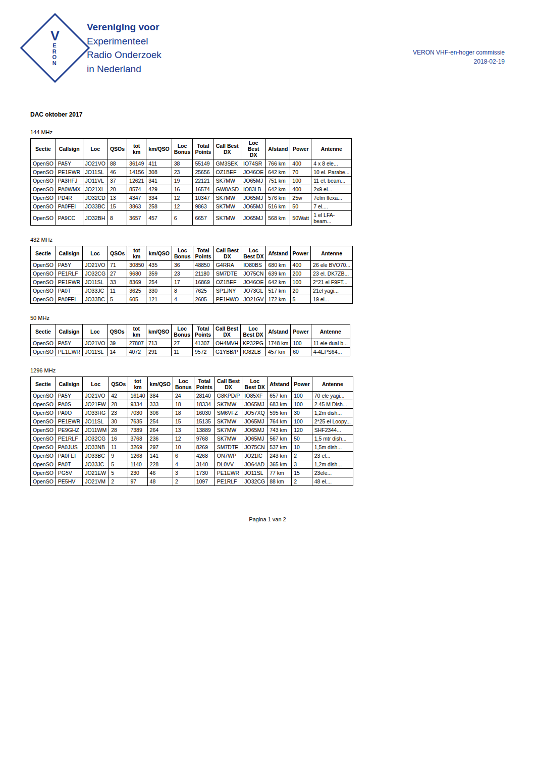V
E
R
O
N
Vereniging voor
Experimenteel
Radio Onderzoek
in Nederland
VERON VHF-en-hoger commissie
2018-02-19
DAC oktober 2017
144 MHz
| Sectie | Callsign | Loc | QSOs | tot km | km/QSO | Loc Bonus | Total Points | Call Best DX | Loc Best DX | Afstand | Power | Antenne |
| --- | --- | --- | --- | --- | --- | --- | --- | --- | --- | --- | --- | --- |
| OpenSO | PA5Y | JO21VO | 88 | 36149 | 411 | 38 | 55149 | GM3SEK | IO74SR | 766 km | 400 | 4 x 8 ele... |
| OpenSO | PE1EWR | JO11SL | 46 | 14156 | 308 | 23 | 25656 | OZ1BEF | JO46OE | 642 km | 70 | 10 el. Parabe... |
| OpenSO | PA3HFJ | JO11VL | 37 | 12621 | 341 | 19 | 22121 | SK7MW | JO65MJ | 751 km | 100 | 11 el. beam... |
| OpenSO | PA0WMX | JO21XI | 20 | 8574 | 429 | 16 | 16574 | GW8ASD | IO83LB | 642 km | 400 | 2x9 el... |
| OpenSO | PD4R | JO32CD | 13 | 4347 | 334 | 12 | 10347 | SK7MW | JO65MJ | 576 km | 25w | 7elm flexa... |
| OpenSO | PA0FEI | JO33BC | 15 | 3863 | 258 | 12 | 9863 | SK7MW | JO65MJ | 516 km | 50 | 7 el.... |
| OpenSO | PA9CC | JO32BH | 8 | 3657 | 457 | 6 | 6657 | SK7MW | JO65MJ | 568 km | 50Watt | 1 el LFA- beam... |
432 MHz
| Sectie | Callsign | Loc | QSOs | tot km | km/QSO | Loc Bonus | Total Points | Call Best DX | Loc Best DX | Afstand | Power | Antenne |
| --- | --- | --- | --- | --- | --- | --- | --- | --- | --- | --- | --- | --- |
| OpenSO | PA5Y | JO21VO | 71 | 30850 | 435 | 36 | 48850 | G4RRA | IO80BS | 680 km | 400 | 26 ele BVO70... |
| OpenSO | PE1RLF | JO32CG | 27 | 9680 | 359 | 23 | 21180 | SM7DTE | JO75CN | 639 km | 200 | 23 el. DK7ZB... |
| OpenSO | PE1EWR | JO11SL | 33 | 8369 | 254 | 17 | 16869 | OZ1BEF | JO46OE | 642 km | 100 | 2*21 el F9FT... |
| OpenSO | PA0T | JO33JC | 11 | 3625 | 330 | 8 | 7625 | SP1JNY | JO73GL | 517 km | 20 | 21el yagi... |
| OpenSO | PA0FEI | JO33BC | 5 | 605 | 121 | 4 | 2605 | PE1HWO | JO21GV | 172 km | 5 | 19 el... |
50 MHz
| Sectie | Callsign | Loc | QSOs | tot km | km/QSO | Loc Bonus | Total Points | Call Best DX | Loc Best DX | Afstand | Power | Antenne |
| --- | --- | --- | --- | --- | --- | --- | --- | --- | --- | --- | --- | --- |
| OpenSO | PA5Y | JO21VO | 39 | 27807 | 713 | 27 | 41307 | OH4MVH | KP32PG | 1748 km | 100 | 11 ele dual b... |
| OpenSO | PE1EWR | JO11SL | 14 | 4072 | 291 | 11 | 9572 | G1YBB/P | IO82LB | 457 km | 60 | 4-4EPS64... |
1296 MHz
| Sectie | Callsign | Loc | QSOs | tot km | km/QSO | Loc Bonus | Total Points | Call Best DX | Loc Best DX | Afstand | Power | Antenne |
| --- | --- | --- | --- | --- | --- | --- | --- | --- | --- | --- | --- | --- |
| OpenSO | PA5Y | JO21VO | 42 | 16140 | 384 | 24 | 28140 | G8KPD/P | IO85XF | 657 km | 100 | 70 ele yagi... |
| OpenSO | PA0S | JO21FW | 28 | 9334 | 333 | 18 | 18334 | SK7MW | JO65MJ | 683 km | 100 | 2.45 M Dish... |
| OpenSO | PA0O | JO33HG | 23 | 7030 | 306 | 18 | 16030 | SM6VFZ | JO57XQ | 595 km | 30 | 1,2m dish... |
| OpenSO | PE1EWR | JO11SL | 30 | 7635 | 254 | 15 | 15135 | SK7MW | JO65MJ | 764 km | 100 | 2*25 el Loopy... |
| OpenSO | PE9GHZ | JO11WM | 28 | 7389 | 264 | 13 | 13889 | SK7MW | JO65MJ | 743 km | 120 | SHF2344... |
| OpenSO | PE1RLF | JO32CG | 16 | 3768 | 236 | 12 | 9768 | SK7MW | JO65MJ | 567 km | 50 | 1,5 mtr dish... |
| OpenSO | PA0JUS | JO33NB | 11 | 3269 | 297 | 10 | 8269 | SM7DTE | JO75CN | 537 km | 10 | 1,5m dish... |
| OpenSO | PA0FEI | JO33BC | 9 | 1268 | 141 | 6 | 4268 | ON7WP | JO21IC | 243 km | 2 | 23 el... |
| OpenSO | PA0T | JO33JC | 5 | 1140 | 228 | 4 | 3140 | DL0VV | JO64AD | 365 km | 3 | 1,2m dish... |
| OpenSO | PG5V | JO21EW | 5 | 230 | 46 | 3 | 1730 | PE1EWR | JO11SL | 77 km | 15 | 23ele... |
| OpenSO | PE5HV | JO21VM | 2 | 97 | 48 | 2 | 1097 | PE1RLF | JO32CG | 88 km | 2 | 48 el.... |
Pagina 1 van 2